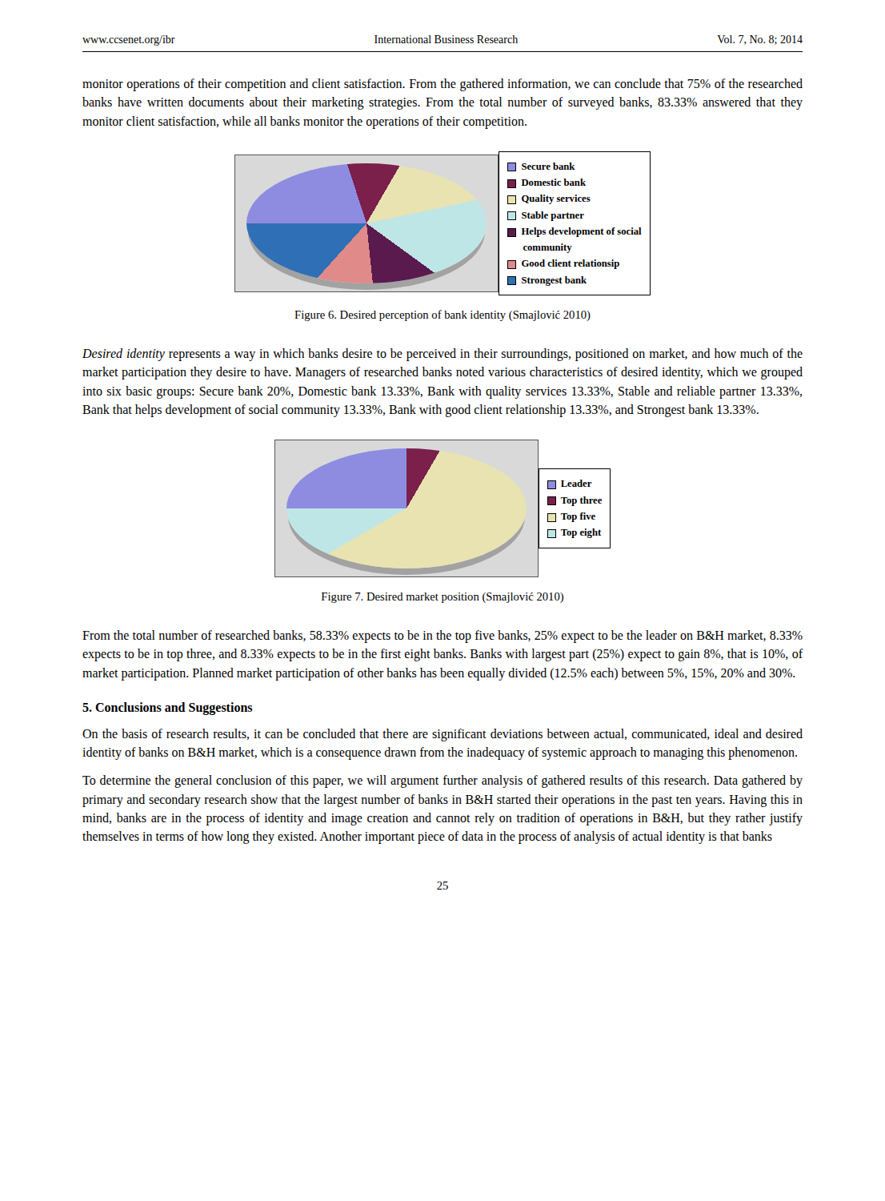www.ccsenet.org/ibr
International Business Research
Vol. 7, No. 8; 2014
monitor operations of their competition and client satisfaction. From the gathered information, we can conclude that 75% of the researched banks have written documents about their marketing strategies. From the total number of surveyed banks, 83.33% answered that they monitor client satisfaction, while all banks monitor the operations of their competition.
Secure bank
Domestic bank
Quality services
Stable partner
Helps development of social
community
Good client relationsip
Strongest bank
Figure 6. Desired perception of bank identity (Smajlović 2010)
Desired identity represents a way in which banks desire to be perceived in their surroundings, positioned on market, and how much of the market participation they desire to have. Managers of researched banks noted various characteristics of desired identity, which we grouped into six basic groups: Secure bank 20%, Domestic bank 13.33%, Bank with quality services 13.33%, Stable and reliable partner 13.33%, Bank that helps development of social community 13.33%, Bank with good client relationship 13.33%, and Strongest bank 13.33%.
Leader
Top three
Top five
Top eight
Figure 7. Desired market position (Smajlović 2010)
From the total number of researched banks, 58.33% expects to be in the top five banks, 25% expect to be the leader on B&H market, 8.33% expects to be in top three, and 8.33% expects to be in the first eight banks. Banks with largest part (25%) expect to gain 8%, that is 10%, of market participation. Planned market participation of other banks has been equally divided (12.5% each) between 5%, 15%, 20% and 30%.
5. Conclusions and Suggestions
On the basis of research results, it can be concluded that there are significant deviations between actual, communicated, ideal and desired identity of banks on B&H market, which is a consequence drawn from the inadequacy of systemic approach to managing this phenomenon.
To determine the general conclusion of this paper, we will argument further analysis of gathered results of this research. Data gathered by primary and secondary research show that the largest number of banks in B&H started their operations in the past ten years. Having this in mind, banks are in the process of identity and image creation and cannot rely on tradition of operations in B&H, but they rather justify themselves in terms of how long they existed. Another important piece of data in the process of analysis of actual identity is that banks
25